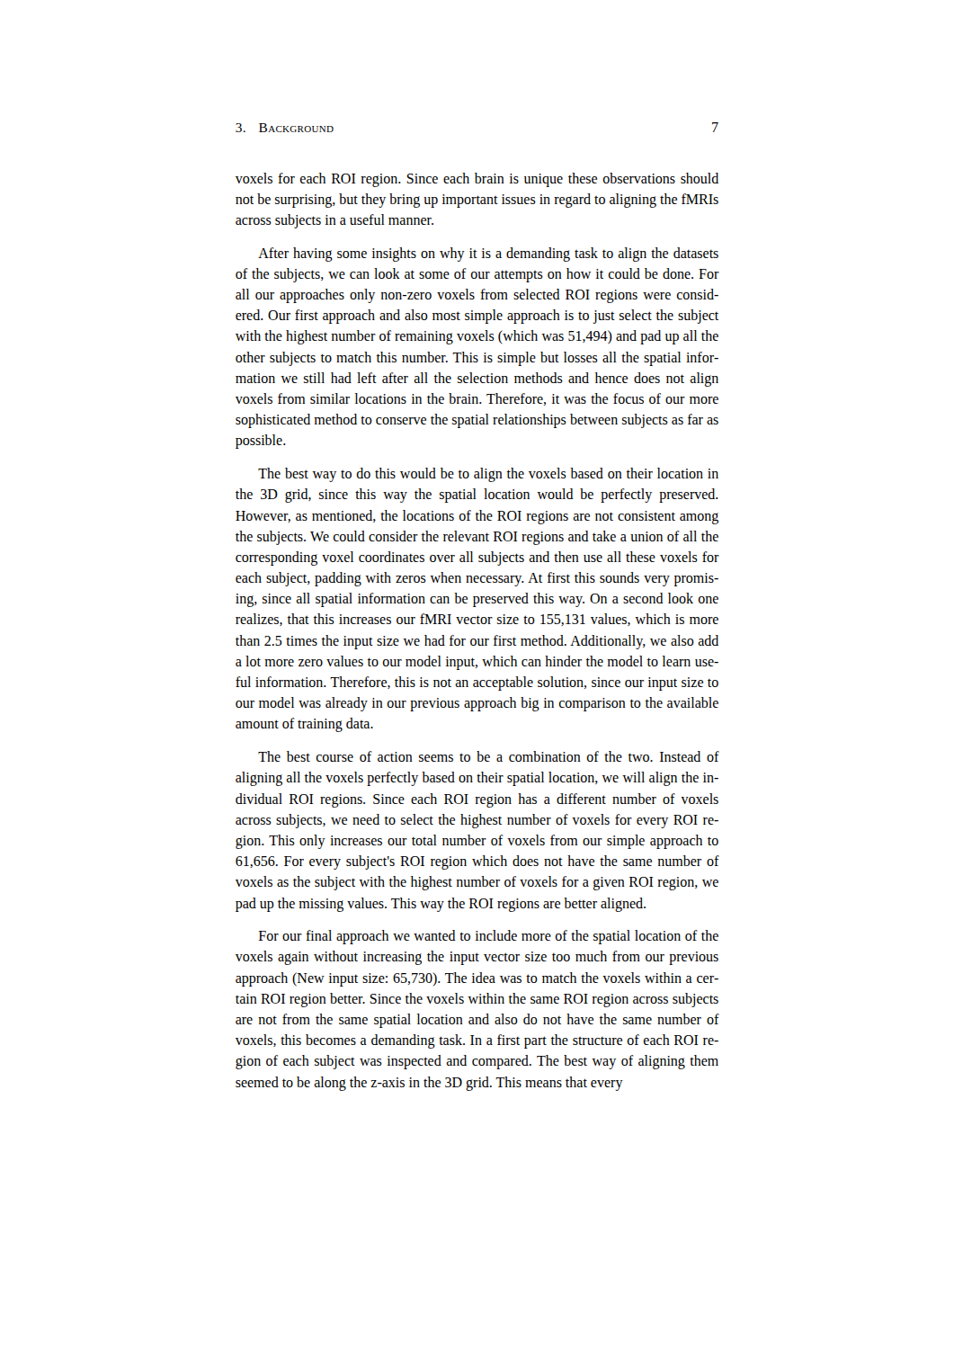3. Background 7
voxels for each ROI region. Since each brain is unique these observations should not be surprising, but they bring up important issues in regard to aligning the fMRIs across subjects in a useful manner.
After having some insights on why it is a demanding task to align the datasets of the subjects, we can look at some of our attempts on how it could be done. For all our approaches only non-zero voxels from selected ROI regions were considered. Our first approach and also most simple approach is to just select the subject with the highest number of remaining voxels (which was 51,494) and pad up all the other subjects to match this number. This is simple but losses all the spatial information we still had left after all the selection methods and hence does not align voxels from similar locations in the brain. Therefore, it was the focus of our more sophisticated method to conserve the spatial relationships between subjects as far as possible.
The best way to do this would be to align the voxels based on their location in the 3D grid, since this way the spatial location would be perfectly preserved. However, as mentioned, the locations of the ROI regions are not consistent among the subjects. We could consider the relevant ROI regions and take a union of all the corresponding voxel coordinates over all subjects and then use all these voxels for each subject, padding with zeros when necessary. At first this sounds very promising, since all spatial information can be preserved this way. On a second look one realizes, that this increases our fMRI vector size to 155,131 values, which is more than 2.5 times the input size we had for our first method. Additionally, we also add a lot more zero values to our model input, which can hinder the model to learn useful information. Therefore, this is not an acceptable solution, since our input size to our model was already in our previous approach big in comparison to the available amount of training data.
The best course of action seems to be a combination of the two. Instead of aligning all the voxels perfectly based on their spatial location, we will align the individual ROI regions. Since each ROI region has a different number of voxels across subjects, we need to select the highest number of voxels for every ROI region. This only increases our total number of voxels from our simple approach to 61,656. For every subject's ROI region which does not have the same number of voxels as the subject with the highest number of voxels for a given ROI region, we pad up the missing values. This way the ROI regions are better aligned.
For our final approach we wanted to include more of the spatial location of the voxels again without increasing the input vector size too much from our previous approach (New input size: 65,730). The idea was to match the voxels within a certain ROI region better. Since the voxels within the same ROI region across subjects are not from the same spatial location and also do not have the same number of voxels, this becomes a demanding task. In a first part the structure of each ROI region of each subject was inspected and compared. The best way of aligning them seemed to be along the z-axis in the 3D grid. This means that every